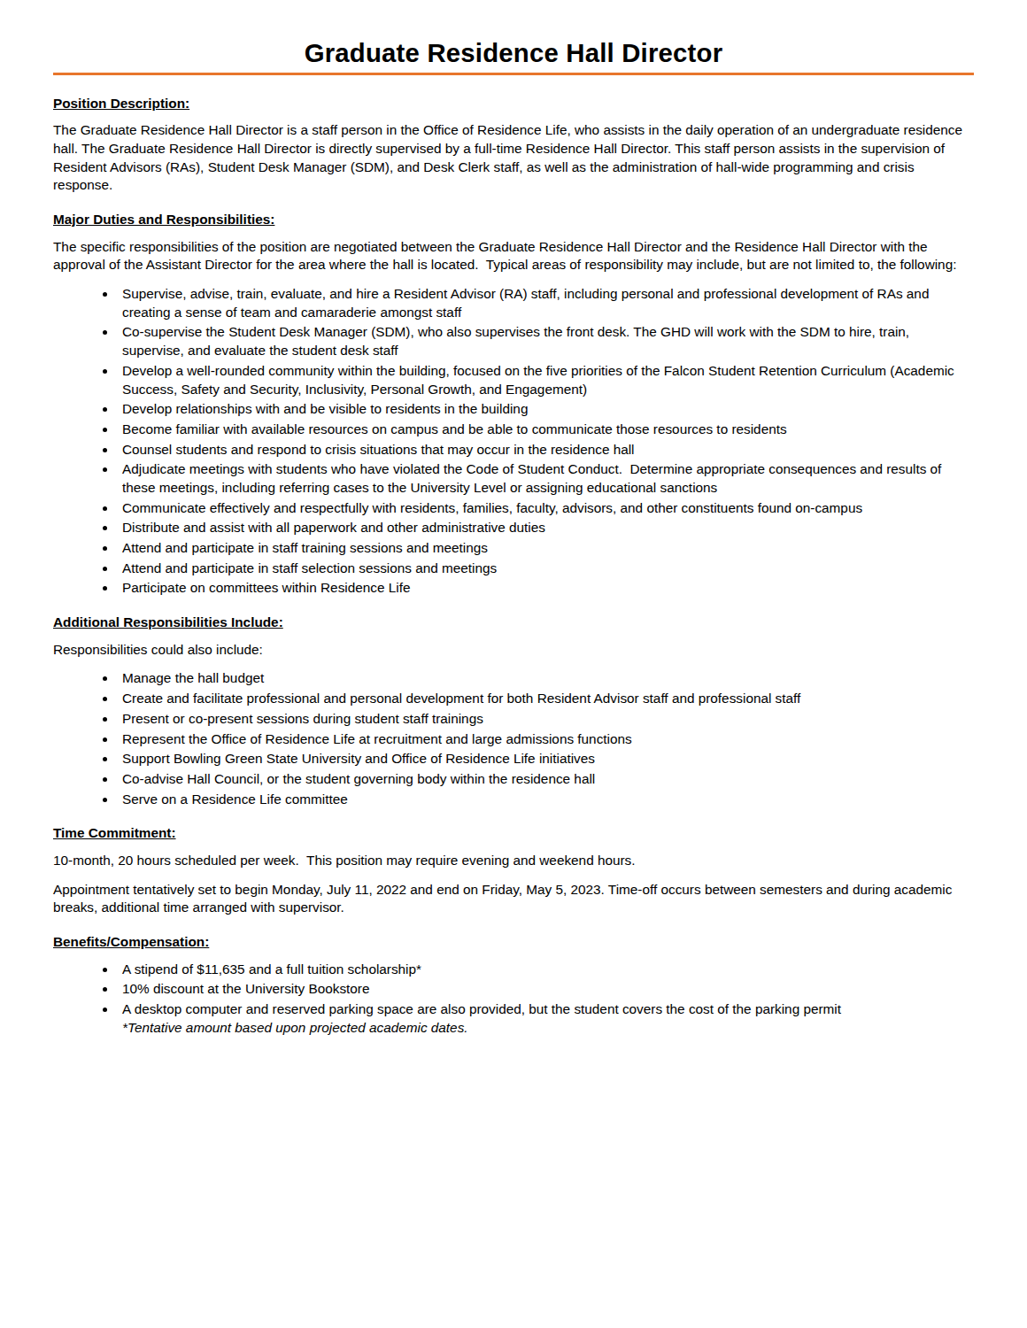Graduate Residence Hall Director
Position Description:
The Graduate Residence Hall Director is a staff person in the Office of Residence Life, who assists in the daily operation of an undergraduate residence hall. The Graduate Residence Hall Director is directly supervised by a full-time Residence Hall Director. This staff person assists in the supervision of Resident Advisors (RAs), Student Desk Manager (SDM), and Desk Clerk staff, as well as the administration of hall-wide programming and crisis response.
Major Duties and Responsibilities:
The specific responsibilities of the position are negotiated between the Graduate Residence Hall Director and the Residence Hall Director with the approval of the Assistant Director for the area where the hall is located. Typical areas of responsibility may include, but are not limited to, the following:
Supervise, advise, train, evaluate, and hire a Resident Advisor (RA) staff, including personal and professional development of RAs and creating a sense of team and camaraderie amongst staff
Co-supervise the Student Desk Manager (SDM), who also supervises the front desk. The GHD will work with the SDM to hire, train, supervise, and evaluate the student desk staff
Develop a well-rounded community within the building, focused on the five priorities of the Falcon Student Retention Curriculum (Academic Success, Safety and Security, Inclusivity, Personal Growth, and Engagement)
Develop relationships with and be visible to residents in the building
Become familiar with available resources on campus and be able to communicate those resources to residents
Counsel students and respond to crisis situations that may occur in the residence hall
Adjudicate meetings with students who have violated the Code of Student Conduct. Determine appropriate consequences and results of these meetings, including referring cases to the University Level or assigning educational sanctions
Communicate effectively and respectfully with residents, families, faculty, advisors, and other constituents found on-campus
Distribute and assist with all paperwork and other administrative duties
Attend and participate in staff training sessions and meetings
Attend and participate in staff selection sessions and meetings
Participate on committees within Residence Life
Additional Responsibilities Include:
Responsibilities could also include:
Manage the hall budget
Create and facilitate professional and personal development for both Resident Advisor staff and professional staff
Present or co-present sessions during student staff trainings
Represent the Office of Residence Life at recruitment and large admissions functions
Support Bowling Green State University and Office of Residence Life initiatives
Co-advise Hall Council, or the student governing body within the residence hall
Serve on a Residence Life committee
Time Commitment:
10-month, 20 hours scheduled per week. This position may require evening and weekend hours.
Appointment tentatively set to begin Monday, July 11, 2022 and end on Friday, May 5, 2023. Time-off occurs between semesters and during academic breaks, additional time arranged with supervisor.
Benefits/Compensation:
A stipend of $11,635 and a full tuition scholarship*
10% discount at the University Bookstore
A desktop computer and reserved parking space are also provided, but the student covers the cost of the parking permit
*Tentative amount based upon projected academic dates.